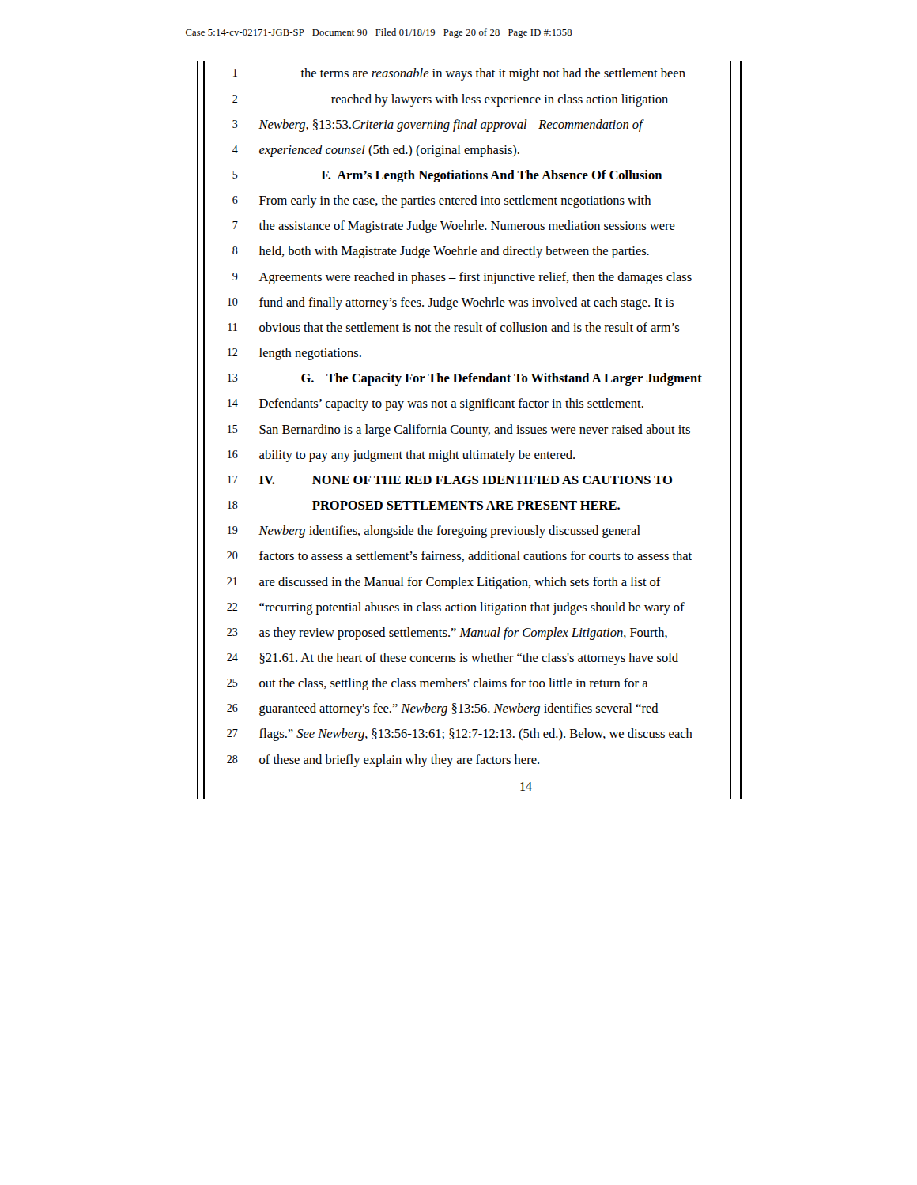Case 5:14-cv-02171-JGB-SP Document 90 Filed 01/18/19 Page 20 of 28 Page ID #:1358
1
2
3
4
5
6
7
8
9
10
11
12
13
14
15
16
17
18
19
20
21
22
23
24
25
26
27
28
the terms are reasonable in ways that it might not had the settlement been
reached by lawyers with less experience in class action litigation
Newberg, §13:53.Criteria governing final approval—Recommendation of
experienced counsel (5th ed.) (original emphasis).
F. Arm’s Length Negotiations And The Absence Of Collusion
From early in the case, the parties entered into settlement negotiations with
the assistance of Magistrate Judge Woehrle. Numerous mediation sessions were
held, both with Magistrate Judge Woehrle and directly between the parties.
Agreements were reached in phases – first injunctive relief, then the damages class
fund and finally attorney’s fees. Judge Woehrle was involved at each stage. It is
obvious that the settlement is not the result of collusion and is the result of arm’s
length negotiations.
G.
The Capacity For The Defendant To Withstand A Larger Judgment
Defendants’ capacity to pay was not a significant factor in this settlement.
San Bernardino is a large California County, and issues were never raised about its
ability to pay any judgment that might ultimately be entered.
IV.
NONE OF THE RED FLAGS IDENTIFIED AS CAUTIONS TO PROPOSED SETTLEMENTS ARE PRESENT HERE.
Newberg identifies, alongside the foregoing previously discussed general
factors to assess a settlement’s fairness, additional cautions for courts to assess that
are discussed in the Manual for Complex Litigation, which sets forth a list of
“recurring potential abuses in class action litigation that judges should be wary of
as they review proposed settlements.” Manual for Complex Litigation, Fourth,
§21.61. At the heart of these concerns is whether “the class's attorneys have sold
out the class, settling the class members' claims for too little in return for a
guaranteed attorney's fee.” Newberg §13:56. Newberg identifies several “red
flags.” See Newberg, §13:56-13:61; §12:7-12:13. (5th ed.). Below, we discuss each
of these and briefly explain why they are factors here.
14